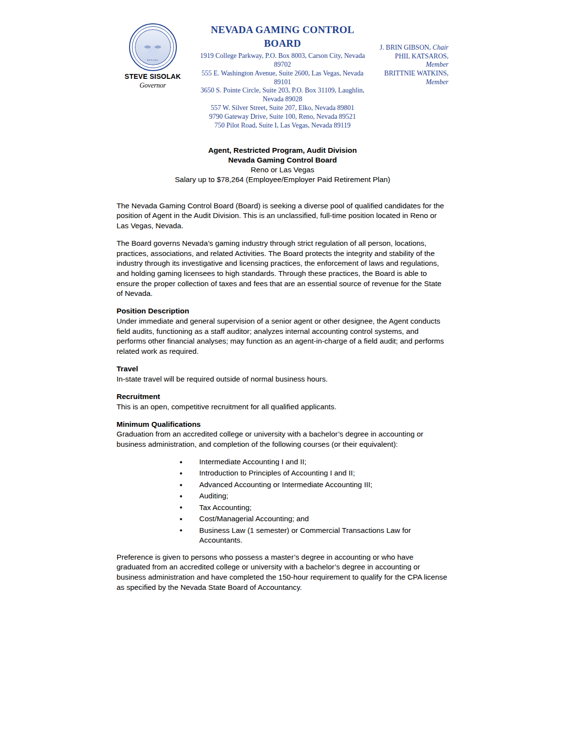STEVE SISOLAK
Governor
NEVADA GAMING CONTROL BOARD
1919 College Parkway, P.O. Box 8003, Carson City, Nevada 89702
555 E. Washington Avenue, Suite 2600, Las Vegas, Nevada 89101
3650 S. Pointe Circle, Suite 203, P.O. Box 31109, Laughlin, Nevada 89028
557 W. Silver Street, Suite 207, Elko, Nevada 89801
9790 Gateway Drive, Suite 100, Reno, Nevada 89521
750 Pilot Road, Suite I, Las Vegas, Nevada 89119
J. BRIN GIBSON, Chair
PHIL KATSAROS, Member
BRITTNIE WATKINS, Member
Agent, Restricted Program, Audit Division
Nevada Gaming Control Board
Reno or Las Vegas
Salary up to $78,264 (Employee/Employer Paid Retirement Plan)
The Nevada Gaming Control Board (Board) is seeking a diverse pool of qualified candidates for the position of Agent in the Audit Division. This is an unclassified, full-time position located in Reno or Las Vegas, Nevada.
The Board governs Nevada’s gaming industry through strict regulation of all person, locations, practices, associations, and related Activities. The Board protects the integrity and stability of the industry through its investigative and licensing practices, the enforcement of laws and regulations, and holding gaming licensees to high standards. Through these practices, the Board is able to ensure the proper collection of taxes and fees that are an essential source of revenue for the State of Nevada.
Position Description
Under immediate and general supervision of a senior agent or other designee, the Agent conducts field audits, functioning as a staff auditor; analyzes internal accounting control systems, and performs other financial analyses; may function as an agent-in-charge of a field audit; and performs related work as required.
Travel
In-state travel will be required outside of normal business hours.
Recruitment
This is an open, competitive recruitment for all qualified applicants.
Minimum Qualifications
Graduation from an accredited college or university with a bachelor’s degree in accounting or business administration, and completion of the following courses (or their equivalent):
Intermediate Accounting I and II;
Introduction to Principles of Accounting I and II;
Advanced Accounting or Intermediate Accounting III;
Auditing;
Tax Accounting;
Cost/Managerial Accounting; and
Business Law (1 semester) or Commercial Transactions Law for Accountants.
Preference is given to persons who possess a master’s degree in accounting or who have graduated from an accredited college or university with a bachelor’s degree in accounting or business administration and have completed the 150-hour requirement to qualify for the CPA license as specified by the Nevada State Board of Accountancy.